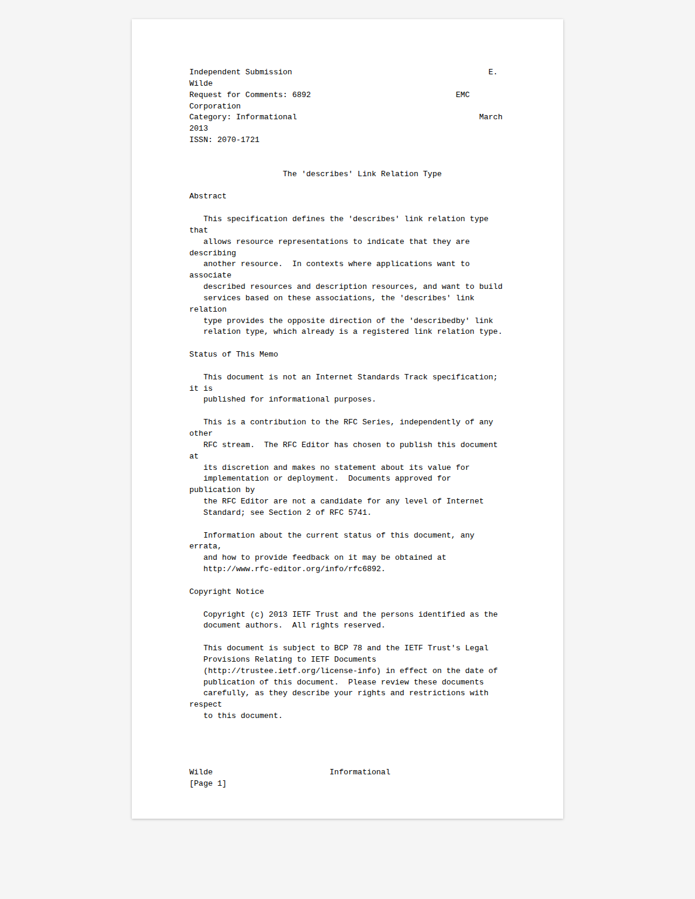Independent Submission                                          E. Wilde
Request for Comments: 6892                               EMC Corporation
Category: Informational                                       March 2013
ISSN: 2070-1721


                    The 'describes' Link Relation Type

Abstract

   This specification defines the 'describes' link relation type that
   allows resource representations to indicate that they are describing
   another resource.  In contexts where applications want to associate
   described resources and description resources, and want to build
   services based on these associations, the 'describes' link relation
   type provides the opposite direction of the 'describedby' link
   relation type, which already is a registered link relation type.

Status of This Memo

   This document is not an Internet Standards Track specification; it is
   published for informational purposes.

   This is a contribution to the RFC Series, independently of any other
   RFC stream.  The RFC Editor has chosen to publish this document at
   its discretion and makes no statement about its value for
   implementation or deployment.  Documents approved for publication by
   the RFC Editor are not a candidate for any level of Internet
   Standard; see Section 2 of RFC 5741.

   Information about the current status of this document, any errata,
   and how to provide feedback on it may be obtained at
   http://www.rfc-editor.org/info/rfc6892.

Copyright Notice

   Copyright (c) 2013 IETF Trust and the persons identified as the
   document authors.  All rights reserved.

   This document is subject to BCP 78 and the IETF Trust's Legal
   Provisions Relating to IETF Documents
   (http://trustee.ietf.org/license-info) in effect on the date of
   publication of this document.  Please review these documents
   carefully, as they describe your rights and restrictions with respect
   to this document.




Wilde                         Informational                     [Page 1]